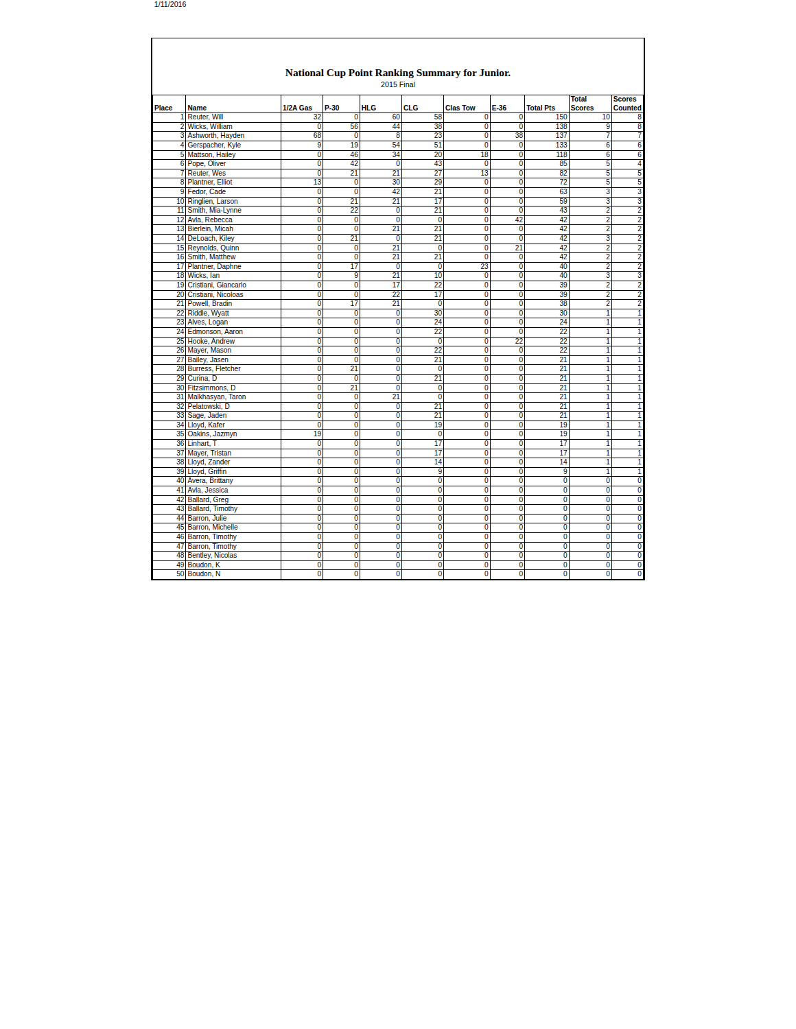1/11/2016
National Cup Point Ranking Summary for Junior.
2015 Final
| Place | Name | 1/2A Gas | P-30 | HLG | CLG | Clas Tow | E-36 | Total Pts | Total Scores | Scores Counted |
| --- | --- | --- | --- | --- | --- | --- | --- | --- | --- | --- |
| 1 | Reuter, Will | 32 | 0 | 60 | 58 | 0 | 0 | 150 | 10 | 8 |
| 2 | Wicks, William | 0 | 56 | 44 | 38 | 0 | 0 | 138 | 9 | 8 |
| 3 | Ashworth, Hayden | 68 | 0 | 8 | 23 | 0 | 38 | 137 | 7 | 7 |
| 4 | Gerspacher, Kyle | 9 | 19 | 54 | 51 | 0 | 0 | 133 | 6 | 6 |
| 5 | Mattson, Hailey | 0 | 46 | 34 | 20 | 18 | 0 | 118 | 6 | 6 |
| 6 | Pope, Oliver | 0 | 42 | 0 | 43 | 0 | 0 | 85 | 5 | 4 |
| 7 | Reuter, Wes | 0 | 21 | 21 | 27 | 13 | 0 | 82 | 5 | 5 |
| 8 | Plantner, Elliot | 13 | 0 | 30 | 29 | 0 | 0 | 72 | 5 | 5 |
| 9 | Fedor, Cade | 0 | 0 | 42 | 21 | 0 | 0 | 63 | 3 | 3 |
| 10 | Ringlien, Larson | 0 | 21 | 21 | 17 | 0 | 0 | 59 | 3 | 3 |
| 11 | Smith, Mia-Lynne | 0 | 22 | 0 | 21 | 0 | 0 | 43 | 2 | 2 |
| 12 | Avla, Rebecca | 0 | 0 | 0 | 0 | 0 | 42 | 42 | 2 | 2 |
| 13 | Bierlein, Micah | 0 | 0 | 21 | 21 | 0 | 0 | 42 | 2 | 2 |
| 14 | DeLoach, Kiley | 0 | 21 | 0 | 21 | 0 | 0 | 42 | 3 | 2 |
| 15 | Reynolds, Quinn | 0 | 0 | 21 | 0 | 0 | 21 | 42 | 2 | 2 |
| 16 | Smith, Matthew | 0 | 0 | 21 | 21 | 0 | 0 | 42 | 2 | 2 |
| 17 | Plantner, Daphne | 0 | 17 | 0 | 0 | 23 | 0 | 40 | 2 | 2 |
| 18 | Wicks, Ian | 0 | 9 | 21 | 10 | 0 | 0 | 40 | 3 | 3 |
| 19 | Cristiani, Giancarlo | 0 | 0 | 17 | 22 | 0 | 0 | 39 | 2 | 2 |
| 20 | Cristiani, Nicoloas | 0 | 0 | 22 | 17 | 0 | 0 | 39 | 2 | 2 |
| 21 | Powell, Bradin | 0 | 17 | 21 | 0 | 0 | 0 | 38 | 2 | 2 |
| 22 | Riddle, Wyatt | 0 | 0 | 0 | 30 | 0 | 0 | 30 | 1 | 1 |
| 23 | Alves, Logan | 0 | 0 | 0 | 24 | 0 | 0 | 24 | 1 | 1 |
| 24 | Edmonson, Aaron | 0 | 0 | 0 | 22 | 0 | 0 | 22 | 1 | 1 |
| 25 | Hooke, Andrew | 0 | 0 | 0 | 0 | 0 | 22 | 22 | 1 | 1 |
| 26 | Mayer, Mason | 0 | 0 | 0 | 22 | 0 | 0 | 22 | 1 | 1 |
| 27 | Bailey, Jasen | 0 | 0 | 0 | 21 | 0 | 0 | 21 | 1 | 1 |
| 28 | Burress, Fletcher | 0 | 21 | 0 | 0 | 0 | 0 | 21 | 1 | 1 |
| 29 | Curina, D | 0 | 0 | 0 | 21 | 0 | 0 | 21 | 1 | 1 |
| 30 | Fitzsimmons, D | 0 | 21 | 0 | 0 | 0 | 0 | 21 | 1 | 1 |
| 31 | Malkhasyan, Taron | 0 | 0 | 21 | 0 | 0 | 0 | 21 | 1 | 1 |
| 32 | Pelatowski, D | 0 | 0 | 0 | 21 | 0 | 0 | 21 | 1 | 1 |
| 33 | Sage, Jaden | 0 | 0 | 0 | 21 | 0 | 0 | 21 | 1 | 1 |
| 34 | Lloyd, Kafer | 0 | 0 | 0 | 19 | 0 | 0 | 19 | 1 | 1 |
| 35 | Oakins, Jazmyn | 19 | 0 | 0 | 0 | 0 | 0 | 19 | 1 | 1 |
| 36 | Linhart, T | 0 | 0 | 0 | 17 | 0 | 0 | 17 | 1 | 1 |
| 37 | Mayer, Tristan | 0 | 0 | 0 | 17 | 0 | 0 | 17 | 1 | 1 |
| 38 | Lloyd, Zander | 0 | 0 | 0 | 14 | 0 | 0 | 14 | 1 | 1 |
| 39 | Lloyd, Griffin | 0 | 0 | 0 | 9 | 0 | 0 | 9 | 1 | 1 |
| 40 | Avera, Brittany | 0 | 0 | 0 | 0 | 0 | 0 | 0 | 0 | 0 |
| 41 | Avla, Jessica | 0 | 0 | 0 | 0 | 0 | 0 | 0 | 0 | 0 |
| 42 | Ballard, Greg | 0 | 0 | 0 | 0 | 0 | 0 | 0 | 0 | 0 |
| 43 | Ballard, Timothy | 0 | 0 | 0 | 0 | 0 | 0 | 0 | 0 | 0 |
| 44 | Barron, Julie | 0 | 0 | 0 | 0 | 0 | 0 | 0 | 0 | 0 |
| 45 | Barron, Michelle | 0 | 0 | 0 | 0 | 0 | 0 | 0 | 0 | 0 |
| 46 | Barron, Timothy | 0 | 0 | 0 | 0 | 0 | 0 | 0 | 0 | 0 |
| 47 | Barron, Timothy | 0 | 0 | 0 | 0 | 0 | 0 | 0 | 0 | 0 |
| 48 | Bentley, Nicolas | 0 | 0 | 0 | 0 | 0 | 0 | 0 | 0 | 0 |
| 49 | Boudon, K | 0 | 0 | 0 | 0 | 0 | 0 | 0 | 0 | 0 |
| 50 | Boudon, N | 0 | 0 | 0 | 0 | 0 | 0 | 0 | 0 | 0 |